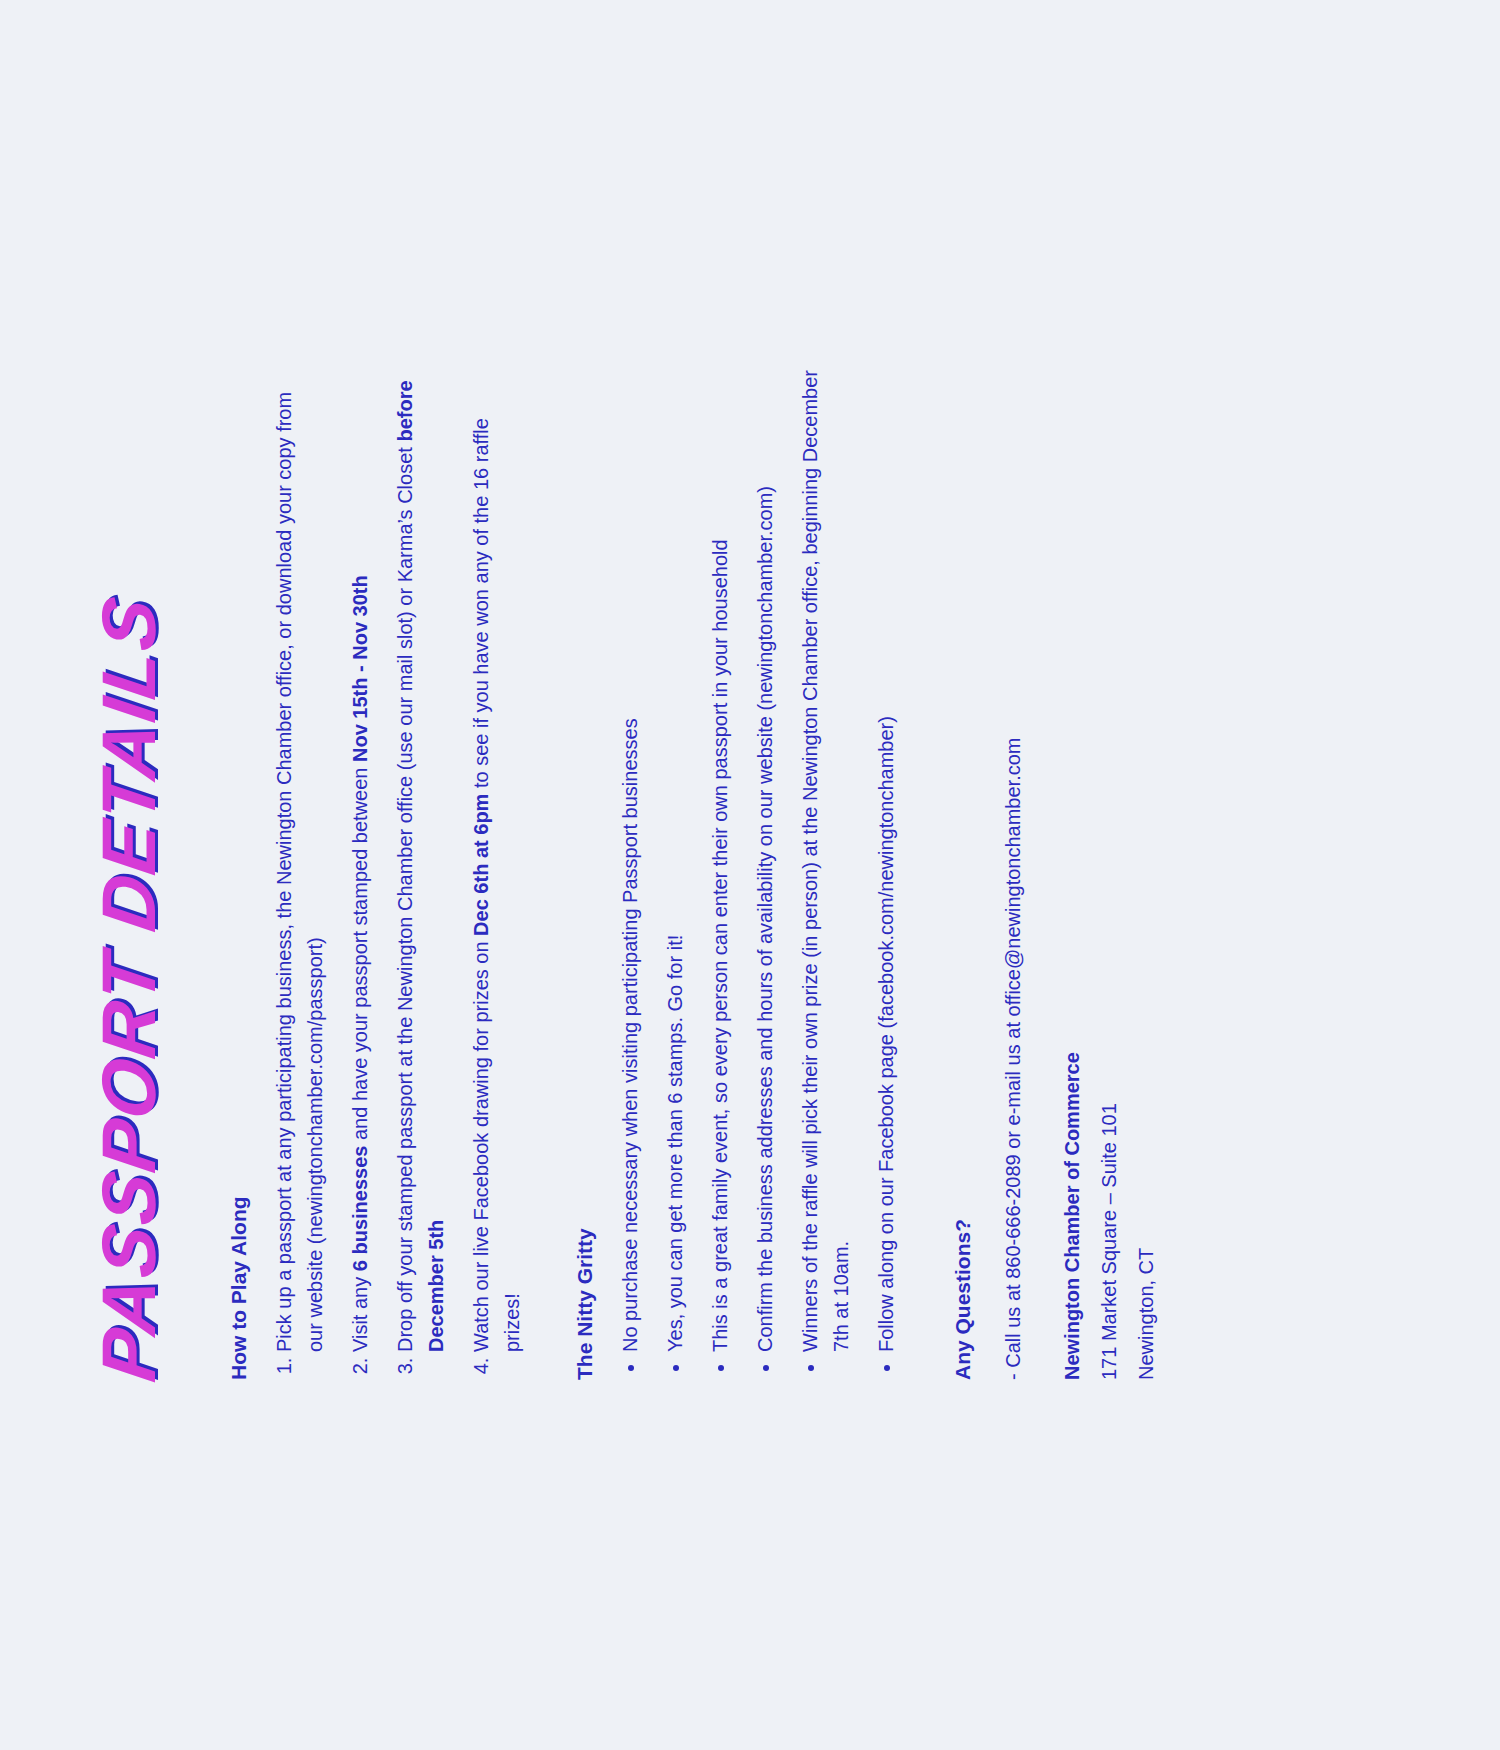PASSPORT DETAILS
How to Play Along
Pick up a passport at any participating business, the Newington Chamber office, or download your copy from our website (newingtonchamber.com/passport)
Visit any 6 businesses and have your passport stamped between Nov 15th - Nov 30th
Drop off your stamped passport at the Newington Chamber office (use our mail slot) or Karma’s Closet before December 5th
Watch our live Facebook drawing for prizes on Dec 6th at 6pm to see if you have won any of the 16 raffle prizes!
The Nitty Gritty
No purchase necessary when visiting participating Passport businesses
Yes, you can get more than 6 stamps. Go for it!
This is a great family event, so every person can enter their own passport in your household
Confirm the business addresses and hours of availability on our website (newingtonchamber.com)
Winners of the raffle will pick their own prize (in person) at the Newington Chamber office, beginning December 7th at 10am.
Follow along on our Facebook page (facebook.com/newingtonchamber)
Any Questions?
- Call us at 860-666-2089 or e-mail us at office@newingtonchamber.com
Newington Chamber of Commerce
171 Market Square – Suite 101
Newington, CT